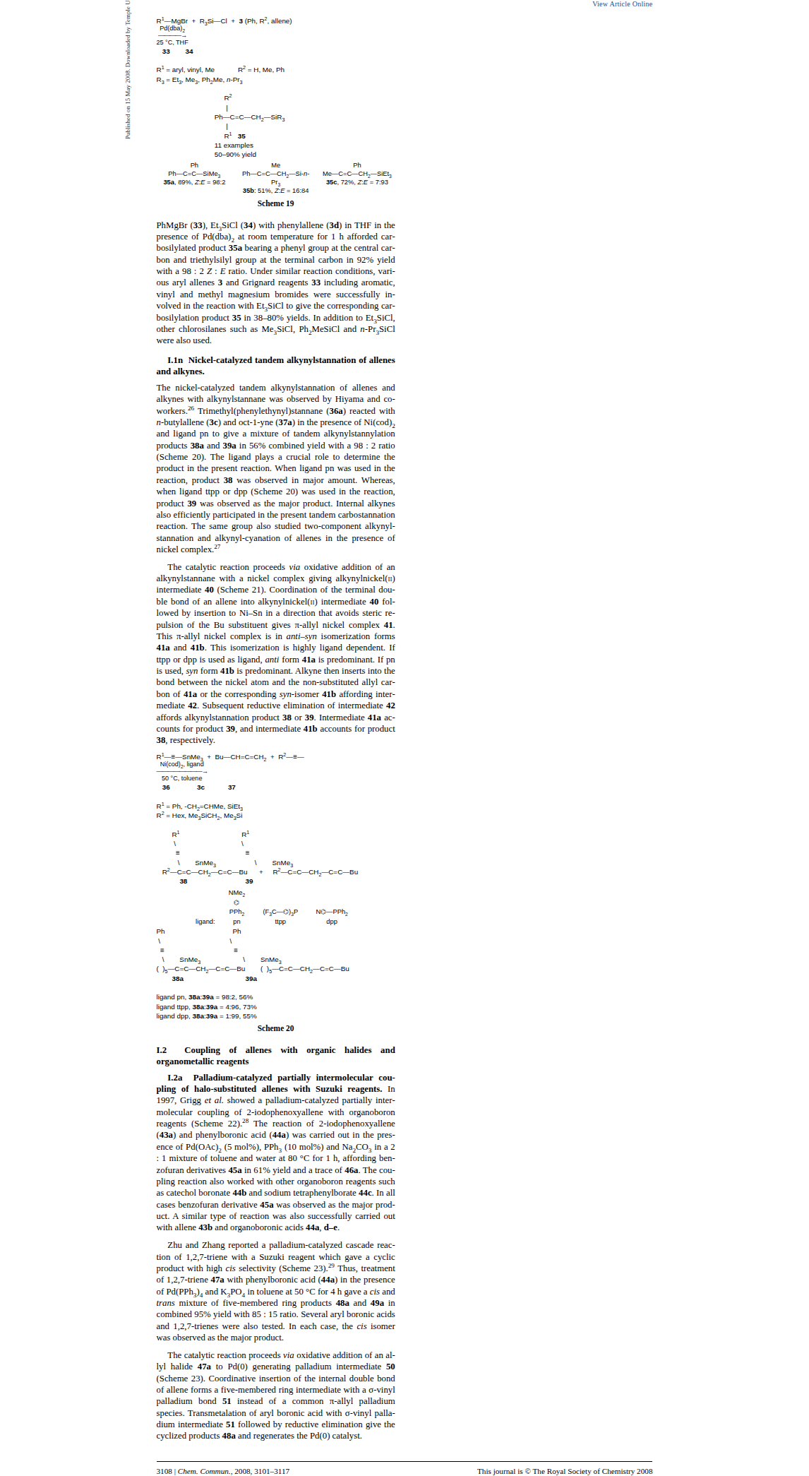View Article Online
Published on 15 May 2008. Downloaded by Temple University on 24/10/2014 21:58:29.
R1—MgBr + R3Si—Cl + 3 (Ph, R2, allene) Pd(dba)2————→25 °C, THF 33 34 R1 = aryl, vinyl, Me R2 = H, Me, Ph R3 = Et3, Me3, Ph2Me, n-Pr3 R2 | Ph—C=C—CH2—SiR3 | R1 35 11 examples 50–90% yield
Ph
Ph—C=C—SiMe3
35a, 89%, Z:E = 98:2
Me
Ph—C=C—CH2—Si-n-Pr3
35b: 51%, Z:E = 16:84
Ph
Me—C=C—CH2—SiEt3
35c, 72%, Z:E = 7:93
Scheme 19
PhMgBr (33), Et3SiCl (34) with phenylallene (3d) in THF in the presence of Pd(dba)2 at room temperature for 1 h afforded carbosilylated product 35a bearing a phenyl group at the central carbon and triethylsilyl group at the terminal carbon in 92% yield with a 98 : 2 Z : E ratio. Under similar reaction conditions, various aryl allenes 3 and Grignard reagents 33 including aromatic, vinyl and methyl magnesium bromides were successfully involved in the reaction with Et3SiCl to give the corresponding carbosilylation product 35 in 38–80% yields. In addition to Et3SiCl, other chlorosilanes such as Me3SiCl, Ph2MeSiCl and n-Pr3SiCl were also used.
I.1n Nickel-catalyzed tandem alkynylstannation of allenes and alkynes.
The nickel-catalyzed tandem alkynylstannation of allenes and alkynes with alkynylstannane was observed by Hiyama and co-workers.26 Trimethyl(phenylethynyl)stannane (36a) reacted with n-butylallene (3c) and oct-1-yne (37a) in the presence of Ni(cod)2 and ligand pn to give a mixture of tandem alkynylstannylation products 38a and 39a in 56% combined yield with a 98 : 2 ratio (Scheme 20). The ligand plays a crucial role to determine the product in the present reaction. When ligand pn was used in the reaction, product 38 was observed in major amount. Whereas, when ligand ttpp or dpp (Scheme 20) was used in the reaction, product 39 was observed as the major product. Internal alkynes also efficiently participated in the present tandem carbostannation reaction. The same group also studied two-component alkynylstannation and alkynyl-cyanation of allenes in the presence of nickel complex.27
The catalytic reaction proceeds via oxidative addition of an alkynylstannane with a nickel complex giving alkynylnickel(ii) intermediate 40 (Scheme 21). Coordination of the terminal double bond of an allene into alkynylnickel(ii) intermediate 40 followed by insertion to Ni–Sn in a direction that avoids steric repulsion of the Bu substituent gives π-allyl nickel complex 41. This π-allyl nickel complex is in anti–syn isomerization forms 41a and 41b. This isomerization is highly ligand dependent. If ttpp or dpp is used as ligand, anti form 41a is predominant. If pn is used, syn form 41b is predominant. Alkyne then inserts into the bond between the nickel atom and the non-substituted allyl carbon of 41a or the corresponding syn-isomer 41b affording intermediate 42. Subsequent reductive elimination of intermediate 42 affords alkynylstannation product 38 or 39. Intermediate 41a accounts for product 39, and intermediate 41b accounts for product 38, respectively.
R1—≡—SnMe3 + Bu—CH=C=CH2 + R2—≡— Ni(cod)2, ligand————————→50 °C, toluene 36 3c 37 R1 = Ph, -CH2=CHMe, SiEt3 R2 = Hex, Me3SiCH2, Me3Si R1 R1 \ \ ≡ ≡ \ SnMe3 \ SnMe3 R2—C=C—CH2—C=C—Bu + R2—C=C—CH2—C=C—Bu 38 39
ligand: NMe2
⌬
PPh2
pn (F3C—⌬)3P
ttpp N⌬—PPh2
dpp
Ph Ph \ \ ≡ ≡ \ SnMe3 \ SnMe3 ( )5—C=C—CH2—C=C—Bu ( )5—C=C—CH2—C=C—Bu 38a 39a ligand pn, 38a:39a = 98:2, 56% ligand ttpp, 38a:39a = 4:96, 73% ligand dpp, 38a:39a = 1:99, 55%
Scheme 20
I.2 Coupling of allenes with organic halides and organometallic reagents
I.2a Palladium-catalyzed partially intermolecular coupling of halo-substituted allenes with Suzuki reagents. In 1997, Grigg et al. showed a palladium-catalyzed partially intermolecular coupling of 2-iodophenoxyallene with organoboron reagents (Scheme 22).28 The reaction of 2-iodophenoxyallene (43a) and phenylboronic acid (44a) was carried out in the presence of Pd(OAc)2 (5 mol%), PPh3 (10 mol%) and Na2CO3 in a 2 : 1 mixture of toluene and water at 80 °C for 1 h, affording benzofuran derivatives 45a in 61% yield and a trace of 46a. The coupling reaction also worked with other organoboron reagents such as catechol boronate 44b and sodium tetraphenylborate 44c. In all cases benzofuran derivative 45a was observed as the major product. A similar type of reaction was also successfully carried out with allene 43b and organoboronic acids 44a, d–e.
Zhu and Zhang reported a palladium-catalyzed cascade reaction of 1,2,7-triene with a Suzuki reagent which gave a cyclic product with high cis selectivity (Scheme 23).29 Thus, treatment of 1,2,7-triene 47a with phenylboronic acid (44a) in the presence of Pd(PPh3)4 and K3PO4 in toluene at 50 °C for 4 h gave a cis and trans mixture of five-membered ring products 48a and 49a in combined 95% yield with 85 : 15 ratio. Several aryl boronic acids and 1,2,7-trienes were also tested. In each case, the cis isomer was observed as the major product.
The catalytic reaction proceeds via oxidative addition of an allyl halide 47a to Pd(0) generating palladium intermediate 50 (Scheme 23). Coordinative insertion of the internal double bond of allene forms a five-membered ring intermediate with a σ-vinyl palladium bond 51 instead of a common π-allyl palladium species. Transmetalation of aryl boronic acid with σ-vinyl palladium intermediate 51 followed by reductive elimination give the cyclized products 48a and regenerates the Pd(0) catalyst.
3108 | Chem. Commun., 2008, 3101–3117
This journal is © The Royal Society of Chemistry 2008